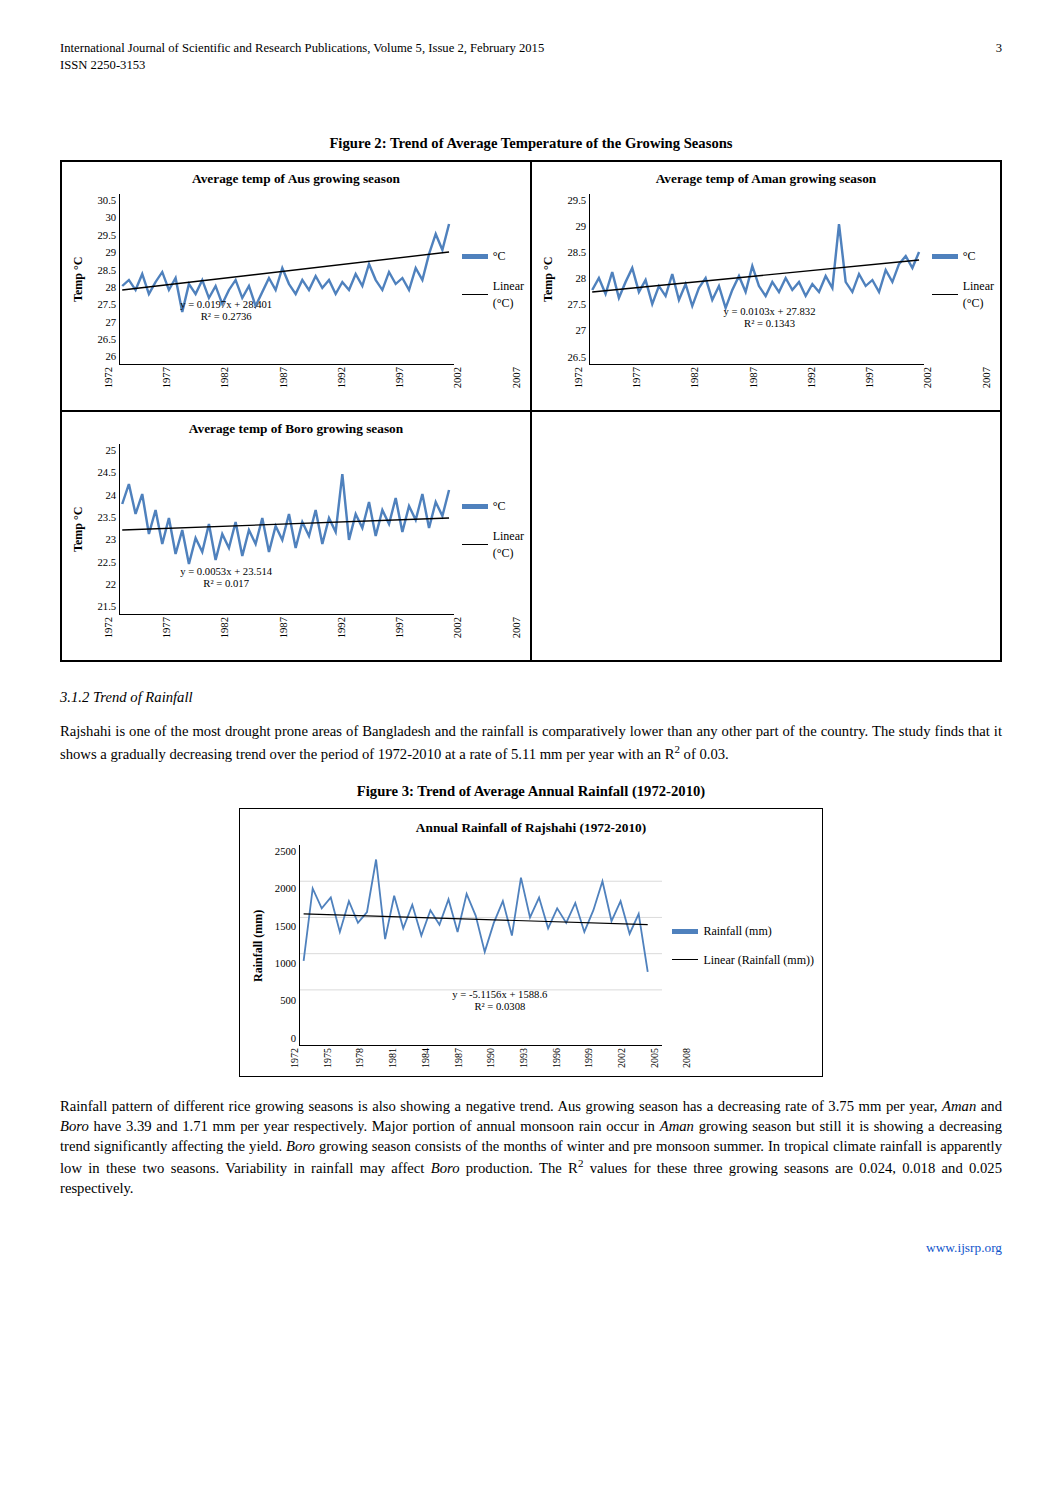International Journal of Scientific and Research Publications, Volume 5, Issue 2, February 2015
ISSN 2250-3153
3
Figure 2: Trend of Average Temperature of the Growing Seasons
Average temp of Aus growing season
Temp °C
30.53029.52928.52827.52726.526
y = 0.0197x + 28.401
R² = 0.2736
°C
Linear
(°C)
19721977198219871992199720022007
Average temp of Aman growing season
Temp °C
29.52928.52827.52726.5
y = 0.0103x + 27.832
R² = 0.1343
°C
Linear
(°C)
19721977198219871992199720022007
Average temp of Boro growing season
Temp °C
2524.52423.52322.52221.5
y = 0.0053x + 23.514
R² = 0.017
°C
Linear
(°C)
19721977198219871992199720022007
3.1.2 Trend of Rainfall
Rajshahi is one of the most drought prone areas of Bangladesh and the rainfall is comparatively lower than any other part of the country. The study finds that it shows a gradually decreasing trend over the period of 1972-2010 at a rate of 5.11 mm per year with an R2 of 0.03.
Figure 3: Trend of Average Annual Rainfall (1972-2010)
Annual Rainfall of Rajshahi (1972-2010)
Rainfall (mm)
25002000150010005000
y = -5.1156x + 1588.6
R² = 0.0308
Rainfall (mm)
Linear (Rainfall (mm))
1972197519781981198419871990199319961999200220052008
Rainfall pattern of different rice growing seasons is also showing a negative trend. Aus growing season has a decreasing rate of 3.75 mm per year, Aman and Boro have 3.39 and 1.71 mm per year respectively. Major portion of annual monsoon rain occur in Aman growing season but still it is showing a decreasing trend significantly affecting the yield. Boro growing season consists of the months of winter and pre monsoon summer. In tropical climate rainfall is apparently low in these two seasons. Variability in rainfall may affect Boro production. The R2 values for these three growing seasons are 0.024, 0.018 and 0.025 respectively.
www.ijsrp.org